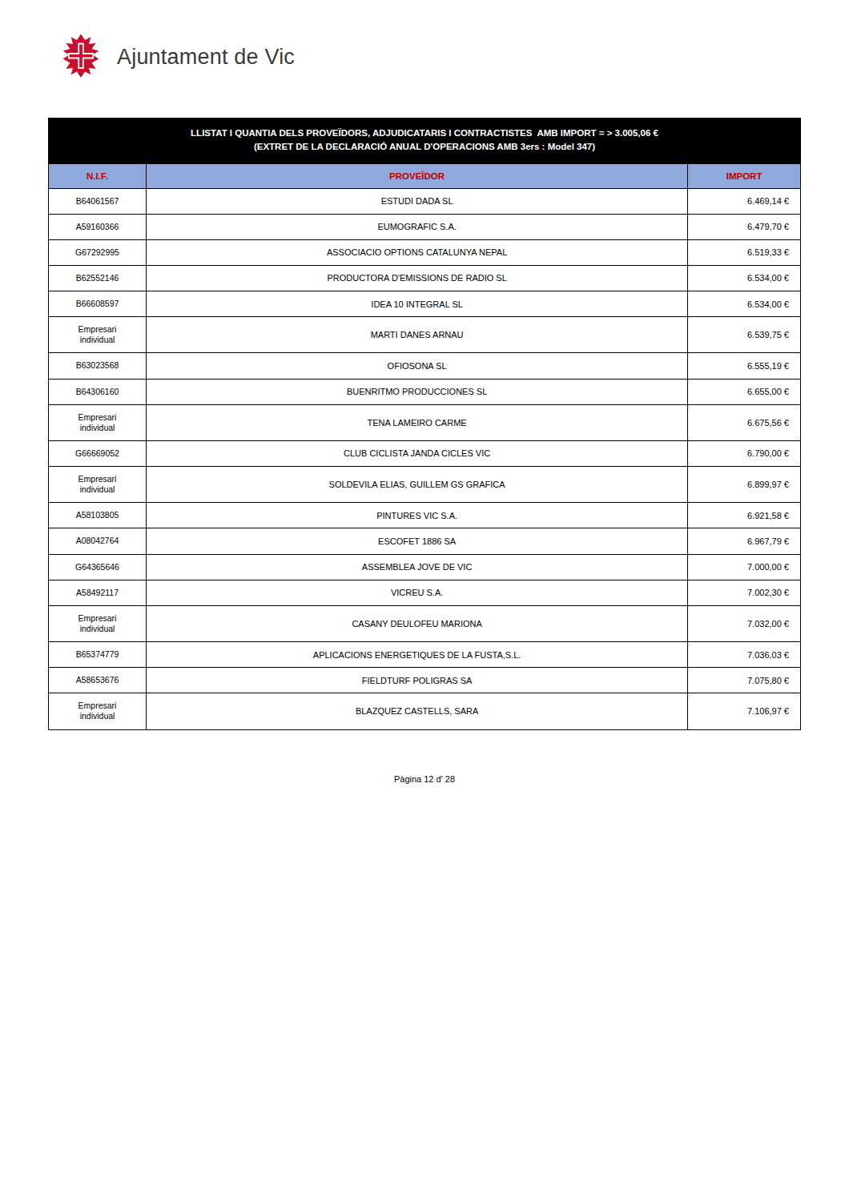Ajuntament de Vic
LLISTAT I QUANTIA DELS PROVEÏDORS, ADJUDICATARIS I CONTRACTISTES AMB IMPORT = > 3.005,06 € (EXTRET DE LA DECLARACIÓ ANUAL D'OPERACIONS AMB 3ers : Model 347)
| N.I.F. | PROVEÏDOR | IMPORT |
| --- | --- | --- |
| B64061567 | ESTUDI DADA SL | 6.469,14 € |
| A59160366 | EUMOGRAFIC S.A. | 6.479,70 € |
| G67292995 | ASSOCIACIO OPTIONS CATALUNYA NEPAL | 6.519,33 € |
| B62552146 | PRODUCTORA D'EMISSIONS DE RADIO SL | 6.534,00 € |
| B66608597 | IDEA 10 INTEGRAL SL | 6.534,00 € |
| Empresari individual | MARTI DANES ARNAU | 6.539,75 € |
| B63023568 | OFIOSONA SL | 6.555,19 € |
| B64306160 | BUENRITMO PRODUCCIONES SL | 6.655,00 € |
| Empresari individual | TENA LAMEIRO CARME | 6.675,56 € |
| G66669052 | CLUB CICLISTA JANDA CICLES VIC | 6.790,00 € |
| Empresari individual | SOLDEVILA ELIAS, GUILLEM GS GRAFICA | 6.899,97 € |
| A58103805 | PINTURES VIC S.A. | 6.921,58 € |
| A08042764 | ESCOFET 1886 SA | 6.967,79 € |
| G64365646 | ASSEMBLEA JOVE DE VIC | 7.000,00 € |
| A58492117 | VICREU S.A. | 7.002,30 € |
| Empresari individual | CASANY DEULOFEU MARIONA | 7.032,00 € |
| B65374779 | APLICACIONS ENERGETIQUES DE LA FUSTA,S.L. | 7.036,03 € |
| A58653676 | FIELDTURF POLIGRAS SA | 7.075,80 € |
| Empresari individual | BLAZQUEZ CASTELLS, SARA | 7.106,97 € |
Pàgina 12 d' 28